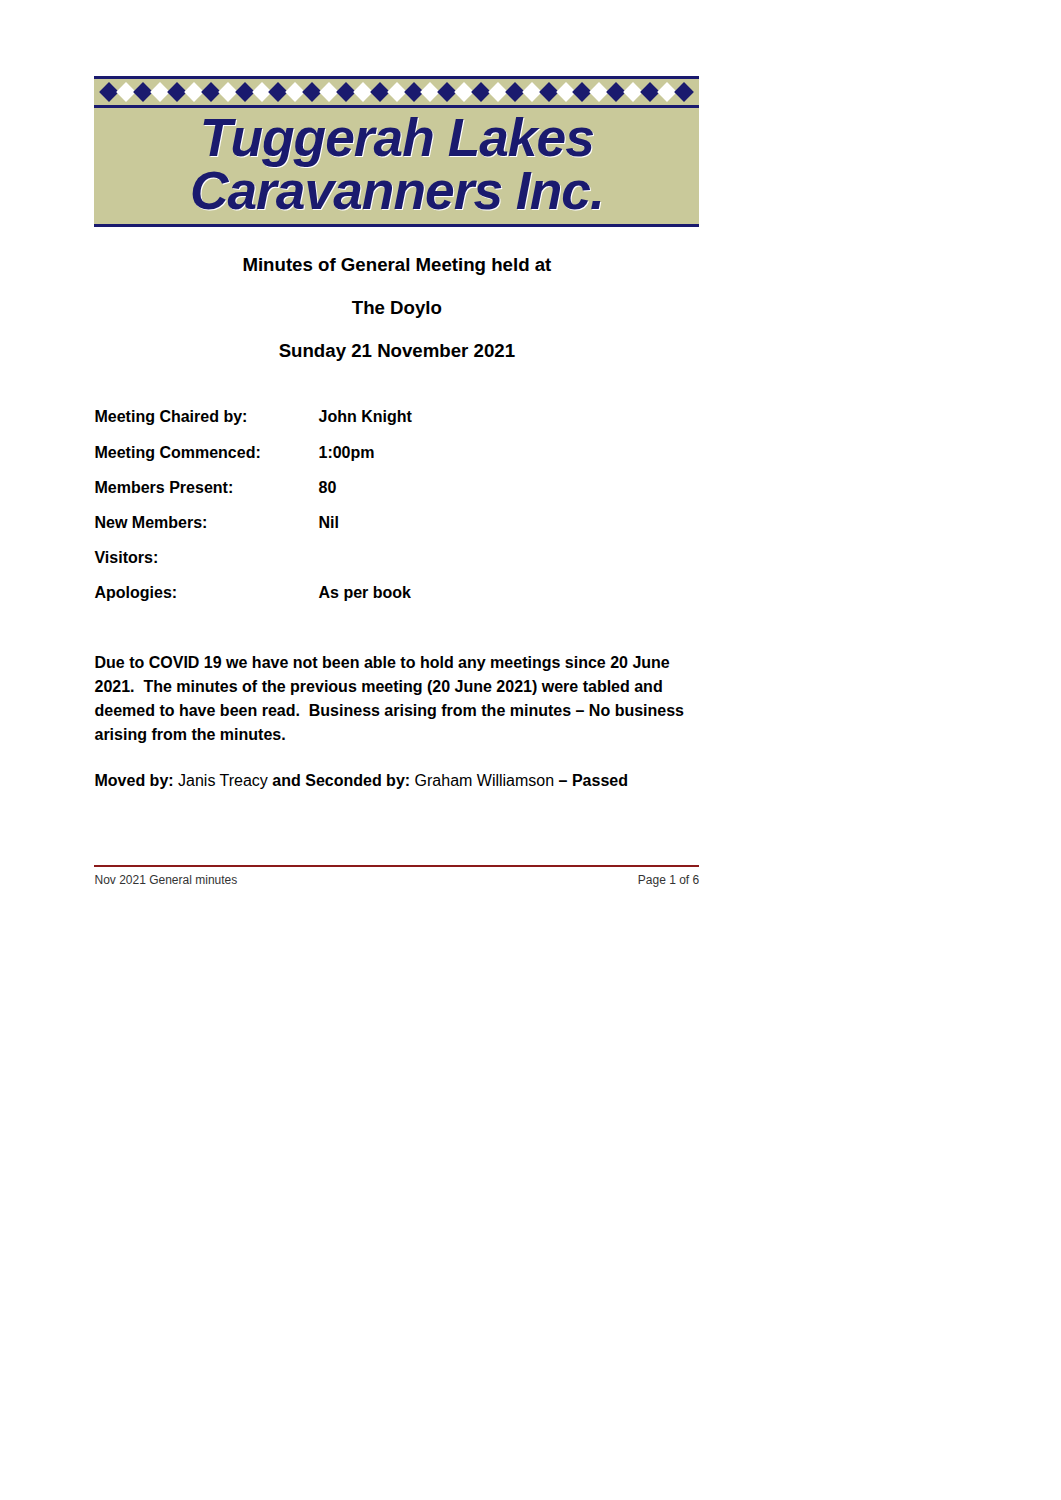Tuggerah Lakes Caravanners Inc.
Minutes of General Meeting held at
The Doylo
Sunday 21 November 2021
| Meeting Chaired by: | John Knight |
| Meeting Commenced: | 1:00pm |
| Members Present: | 80 |
| New Members: | Nil |
| Visitors: | |
| Apologies: | As per book |
Due to COVID 19 we have not been able to hold any meetings since 20 June 2021. The minutes of the previous meeting (20 June 2021) were tabled and deemed to have been read. Business arising from the minutes – No business arising from the minutes.
Moved by: Janis Treacy and Seconded by: Graham Williamson – Passed
Nov 2021 General minutes Page 1 of 6